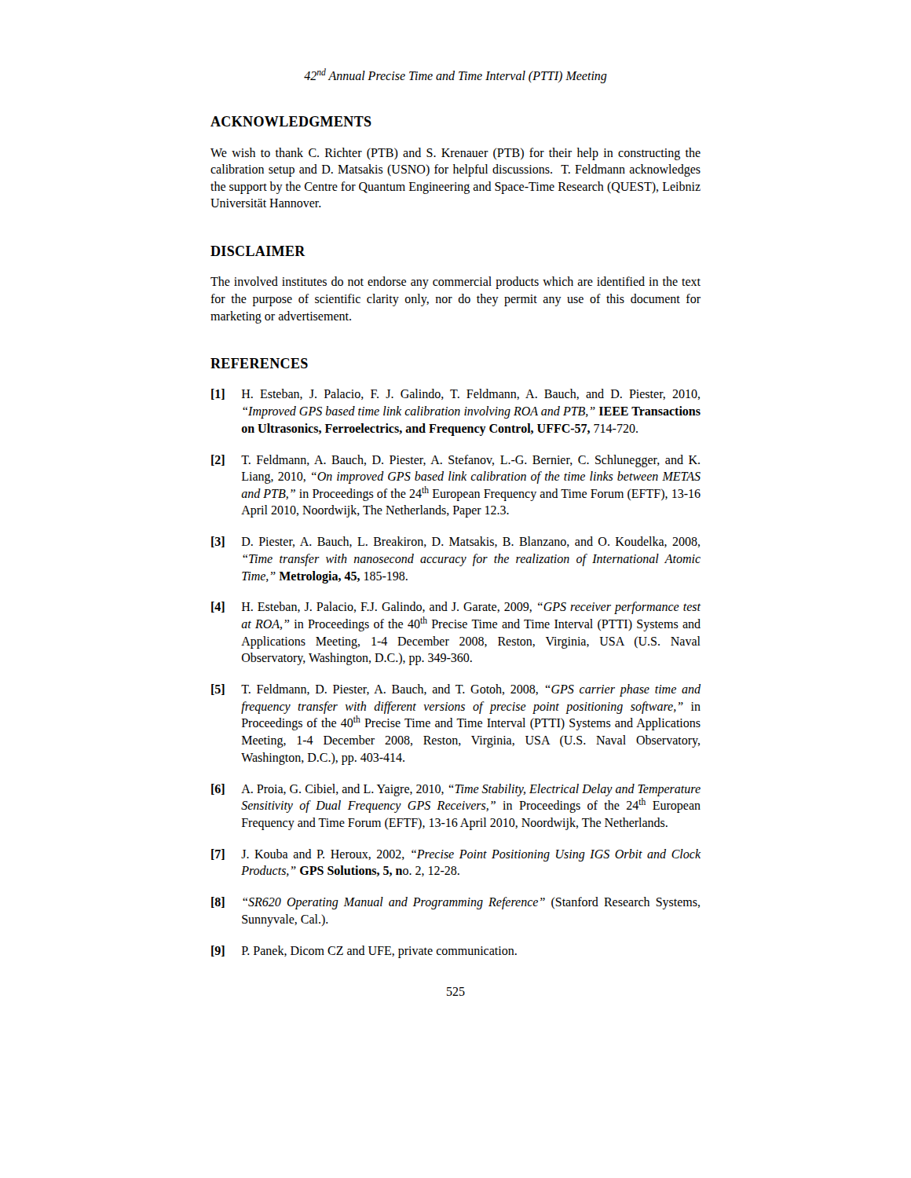42nd Annual Precise Time and Time Interval (PTTI) Meeting
ACKNOWLEDGMENTS
We wish to thank C. Richter (PTB) and S. Krenauer (PTB) for their help in constructing the calibration setup and D. Matsakis (USNO) for helpful discussions. T. Feldmann acknowledges the support by the Centre for Quantum Engineering and Space-Time Research (QUEST), Leibniz Universität Hannover.
DISCLAIMER
The involved institutes do not endorse any commercial products which are identified in the text for the purpose of scientific clarity only, nor do they permit any use of this document for marketing or advertisement.
REFERENCES
[1] H. Esteban, J. Palacio, F. J. Galindo, T. Feldmann, A. Bauch, and D. Piester, 2010, “Improved GPS based time link calibration involving ROA and PTB,” IEEE Transactions on Ultrasonics, Ferroelectrics, and Frequency Control, UFFC-57, 714-720.
[2] T. Feldmann, A. Bauch, D. Piester, A. Stefanov, L.-G. Bernier, C. Schlunegger, and K. Liang, 2010, “On improved GPS based link calibration of the time links between METAS and PTB,” in Proceedings of the 24th European Frequency and Time Forum (EFTF), 13-16 April 2010, Noordwijk, The Netherlands, Paper 12.3.
[3] D. Piester, A. Bauch, L. Breakiron, D. Matsakis, B. Blanzano, and O. Koudelka, 2008, “Time transfer with nanosecond accuracy for the realization of International Atomic Time,” Metrologia, 45, 185-198.
[4] H. Esteban, J. Palacio, F.J. Galindo, and J. Garate, 2009, “GPS receiver performance test at ROA,” in Proceedings of the 40th Precise Time and Time Interval (PTTI) Systems and Applications Meeting, 1-4 December 2008, Reston, Virginia, USA (U.S. Naval Observatory, Washington, D.C.), pp. 349-360.
[5] T. Feldmann, D. Piester, A. Bauch, and T. Gotoh, 2008, “GPS carrier phase time and frequency transfer with different versions of precise point positioning software,” in Proceedings of the 40th Precise Time and Time Interval (PTTI) Systems and Applications Meeting, 1-4 December 2008, Reston, Virginia, USA (U.S. Naval Observatory, Washington, D.C.), pp. 403-414.
[6] A. Proia, G. Cibiel, and L. Yaigre, 2010, “Time Stability, Electrical Delay and Temperature Sensitivity of Dual Frequency GPS Receivers,” in Proceedings of the 24th European Frequency and Time Forum (EFTF), 13-16 April 2010, Noordwijk, The Netherlands.
[7] J. Kouba and P. Heroux, 2002, “Precise Point Positioning Using IGS Orbit and Clock Products,” GPS Solutions, 5, no. 2, 12-28.
[8] “SR620 Operating Manual and Programming Reference” (Stanford Research Systems, Sunnyvale, Cal.).
[9] P. Panek, Dicom CZ and UFE, private communication.
525